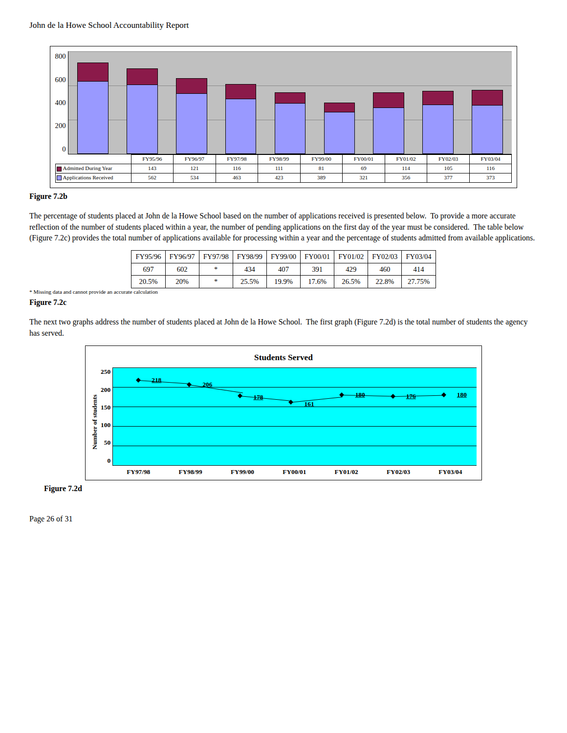John de la Howe School Accountability Report
800 600 400 200 0
| | FY95/96 | FY96/97 | FY97/98 | FY98/99 | FY99/00 | FY00/01 | FY01/02 | FY02/03 | FY03/04 |
| Admitted During Year | 143 | 121 | 116 | 111 | 81 | 69 | 114 | 105 | 116 |
| Applications Received | 562 | 534 | 463 | 423 | 389 | 321 | 356 | 377 | 373 |
Figure 7.2b
The percentage of students placed at John de la Howe School based on the number of applications received is presented below. To provide a more accurate reflection of the number of students placed within a year, the number of pending applications on the first day of the year must be considered. The table below (Figure 7.2c) provides the total number of applications available for processing within a year and the percentage of students admitted from available applications.
| FY95/96 | FY96/97 | FY97/98 | FY98/99 | FY99/00 | FY00/01 | FY01/02 | FY02/03 | FY03/04 |
| 697 | 602 | * | 434 | 407 | 391 | 429 | 460 | 414 |
| 20.5% | 20% | * | 25.5% | 19.9% | 17.6% | 26.5% | 22.8% | 27.75% |
* Missing data and cannot provide an accurate calculation
Figure 7.2c
The next two graphs address the number of students placed at John de la Howe School. The first graph (Figure 7.2d) is the total number of students the agency has served.
Students Served
Number of students
250 200 150 100 50 0
218
206
178
161
180
176
180
FY97/98 FY98/99 FY99/00 FY00/01 FY01/02 FY02/03 FY03/04
Figure 7.2d
Page 26 of 31